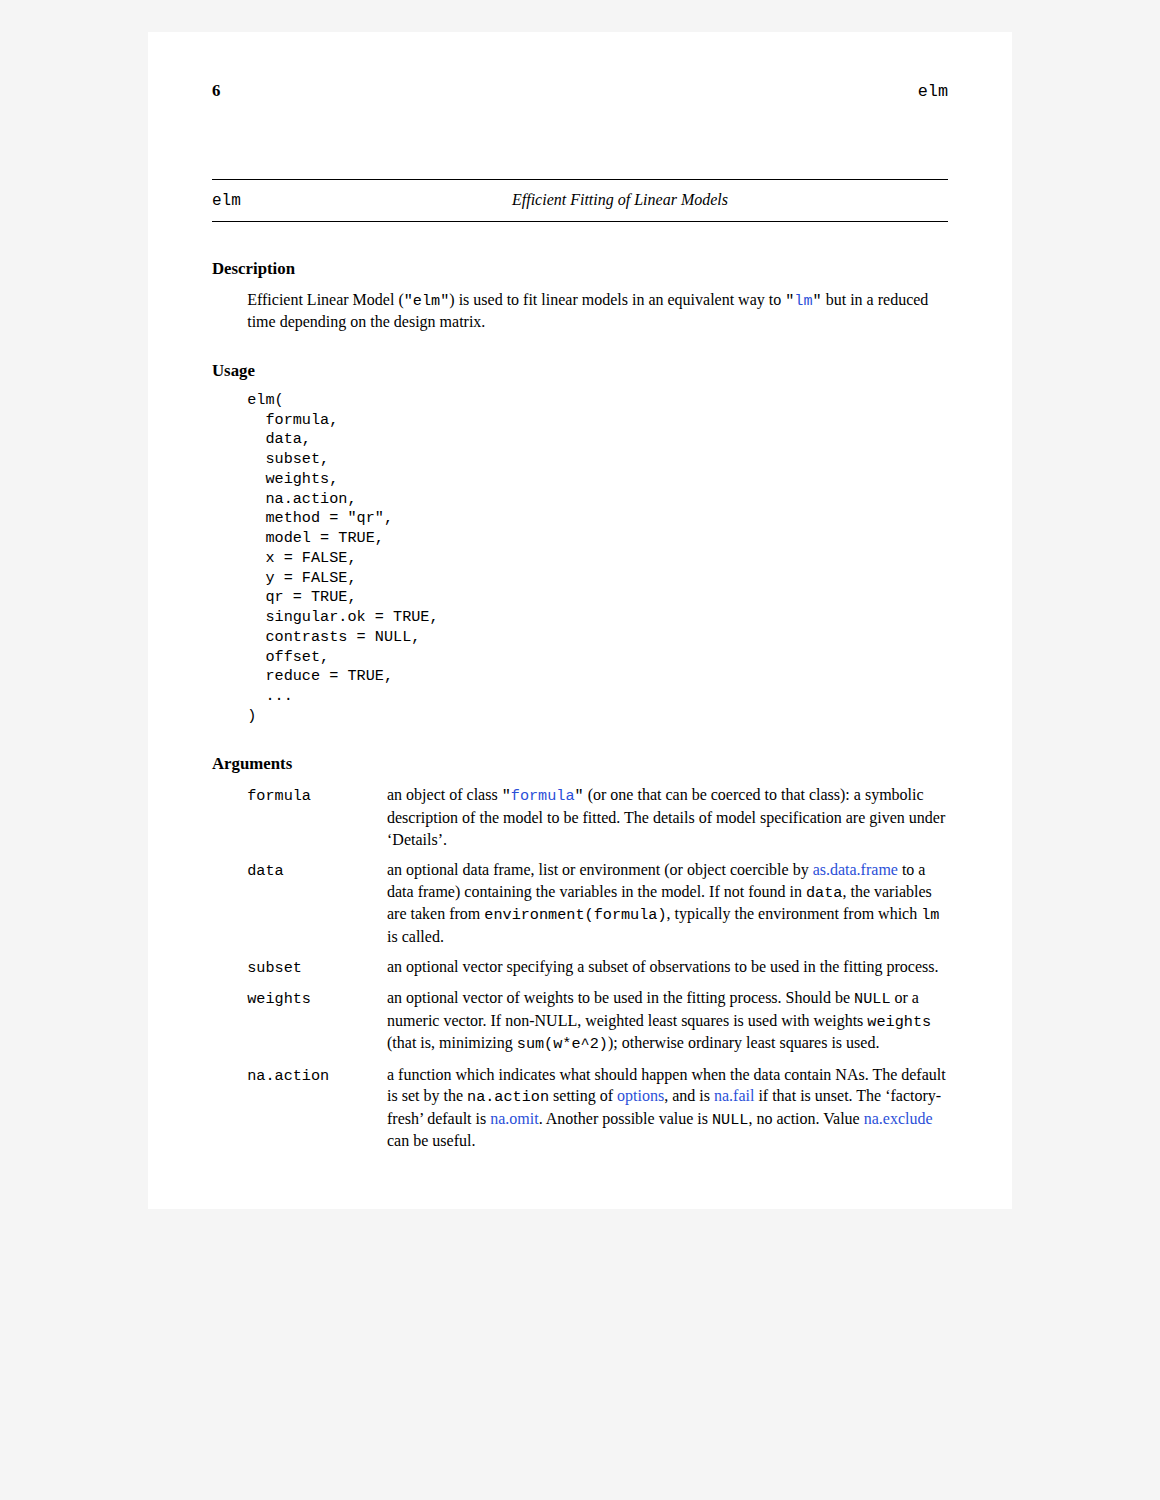6 elm
elm Efficient Fitting of Linear Models
Description
Efficient Linear Model ("elm") is used to fit linear models in an equivalent way to "lm" but in a reduced time depending on the design matrix.
Usage
elm(
  formula,
  data,
  subset,
  weights,
  na.action,
  method = "qr",
  model = TRUE,
  x = FALSE,
  y = FALSE,
  qr = TRUE,
  singular.ok = TRUE,
  contrasts = NULL,
  offset,
  reduce = TRUE,
  ...
)
Arguments
formula
an object of class "formula" (or one that can be coerced to that class): a symbolic description of the model to be fitted. The details of model specification are given under ‘Details’.
data
an optional data frame, list or environment (or object coercible by as.data.frame to a data frame) containing the variables in the model. If not found in data, the variables are taken from environment(formula), typically the environment from which lm is called.
subset
an optional vector specifying a subset of observations to be used in the fitting process.
weights
an optional vector of weights to be used in the fitting process. Should be NULL or a numeric vector. If non-NULL, weighted least squares is used with weights weights (that is, minimizing sum(w*e^2)); otherwise ordinary least squares is used.
na.action
a function which indicates what should happen when the data contain NAs. The default is set by the na.action setting of options, and is na.fail if that is unset. The ‘factory-fresh’ default is na.omit. Another possible value is NULL, no action. Value na.exclude can be useful.